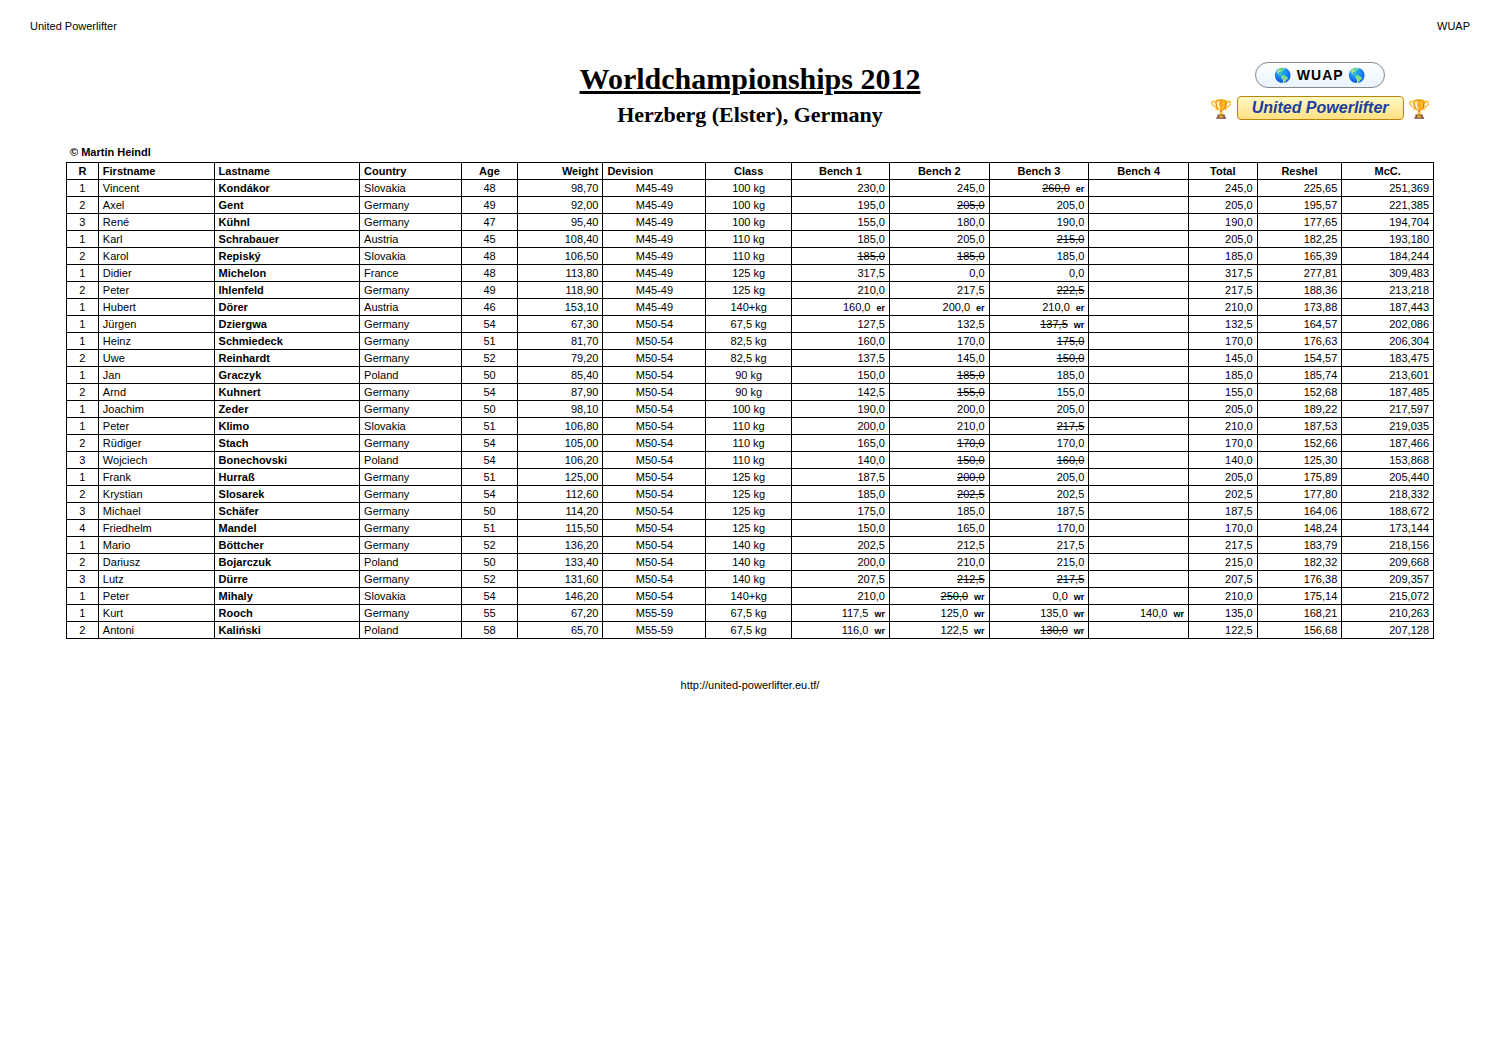United Powerlifter WUAP
Worldchampionships 2012
Herzberg (Elster), Germany
🌎 WUAP 🌎
🏆 United Powerlifter 🏆
© Martin Heindl
| R | Firstname | Lastname | Country | Age | Weight | Devision | Class | Bench 1 | Bench 2 | Bench 3 | Bench 4 | Total | Reshel | McC. |
| --- | --- | --- | --- | --- | --- | --- | --- | --- | --- | --- | --- | --- | --- | --- |
| 1 | Vincent | Kondákor | Slovakia | 48 | 98,70 | M45-49 | 100 kg | 230,0 | 245,0 | 260,0 er | | 245,0 | 225,65 | 251,369 |
| 2 | Axel | Gent | Germany | 49 | 92,00 | M45-49 | 100 kg | 195,0 | 205,0 | 205,0 | | 205,0 | 195,57 | 221,385 |
| 3 | René | Kühnl | Germany | 47 | 95,40 | M45-49 | 100 kg | 155,0 | 180,0 | 190,0 | | 190,0 | 177,65 | 194,704 |
| 1 | Karl | Schrabauer | Austria | 45 | 108,40 | M45-49 | 110 kg | 185,0 | 205,0 | 215,0 | | 205,0 | 182,25 | 193,180 |
| 2 | Karol | Repiský | Slovakia | 48 | 106,50 | M45-49 | 110 kg | 185,0 | 185,0 | 185,0 | | 185,0 | 165,39 | 184,244 |
| 1 | Didier | Michelon | France | 48 | 113,80 | M45-49 | 125 kg | 317,5 | 0,0 | 0,0 | | 317,5 | 277,81 | 309,483 |
| 2 | Peter | Ihlenfeld | Germany | 49 | 118,90 | M45-49 | 125 kg | 210,0 | 217,5 | 222,5 | | 217,5 | 188,36 | 213,218 |
| 1 | Hubert | Dörer | Austria | 46 | 153,10 | M45-49 | 140+kg | 160,0 er | 200,0 er | 210,0 er | | 210,0 | 173,88 | 187,443 |
| 1 | Jürgen | Dziergwa | Germany | 54 | 67,30 | M50-54 | 67,5 kg | 127,5 | 132,5 | 137,5 wr | | 132,5 | 164,57 | 202,086 |
| 1 | Heinz | Schmiedeck | Germany | 51 | 81,70 | M50-54 | 82,5 kg | 160,0 | 170,0 | 175,0 | | 170,0 | 176,63 | 206,304 |
| 2 | Uwe | Reinhardt | Germany | 52 | 79,20 | M50-54 | 82,5 kg | 137,5 | 145,0 | 150,0 | | 145,0 | 154,57 | 183,475 |
| 1 | Jan | Graczyk | Poland | 50 | 85,40 | M50-54 | 90 kg | 150,0 | 185,0 | 185,0 | | 185,0 | 185,74 | 213,601 |
| 2 | Arnd | Kuhnert | Germany | 54 | 87,90 | M50-54 | 90 kg | 142,5 | 155,0 | 155,0 | | 155,0 | 152,68 | 187,485 |
| 1 | Joachim | Zeder | Germany | 50 | 98,10 | M50-54 | 100 kg | 190,0 | 200,0 | 205,0 | | 205,0 | 189,22 | 217,597 |
| 1 | Peter | Klimo | Slovakia | 51 | 106,80 | M50-54 | 110 kg | 200,0 | 210,0 | 217,5 | | 210,0 | 187,53 | 219,035 |
| 2 | Rüdiger | Stach | Germany | 54 | 105,00 | M50-54 | 110 kg | 165,0 | 170,0 | 170,0 | | 170,0 | 152,66 | 187,466 |
| 3 | Wojciech | Bonechovski | Poland | 54 | 106,20 | M50-54 | 110 kg | 140,0 | 150,0 | 160,0 | | 140,0 | 125,30 | 153,868 |
| 1 | Frank | Hurraß | Germany | 51 | 125,00 | M50-54 | 125 kg | 187,5 | 200,0 | 205,0 | | 205,0 | 175,89 | 205,440 |
| 2 | Krystian | Slosarek | Germany | 54 | 112,60 | M50-54 | 125 kg | 185,0 | 202,5 | 202,5 | | 202,5 | 177,80 | 218,332 |
| 3 | Michael | Schäfer | Germany | 50 | 114,20 | M50-54 | 125 kg | 175,0 | 185,0 | 187,5 | | 187,5 | 164,06 | 188,672 |
| 4 | Friedhelm | Mandel | Germany | 51 | 115,50 | M50-54 | 125 kg | 150,0 | 165,0 | 170,0 | | 170,0 | 148,24 | 173,144 |
| 1 | Mario | Böttcher | Germany | 52 | 136,20 | M50-54 | 140 kg | 202,5 | 212,5 | 217,5 | | 217,5 | 183,79 | 218,156 |
| 2 | Dariusz | Bojarczuk | Poland | 50 | 133,40 | M50-54 | 140 kg | 200,0 | 210,0 | 215,0 | | 215,0 | 182,32 | 209,668 |
| 3 | Lutz | Dürre | Germany | 52 | 131,60 | M50-54 | 140 kg | 207,5 | 212,5 | 217,5 | | 207,5 | 176,38 | 209,357 |
| 1 | Peter | Mihaly | Slovakia | 54 | 146,20 | M50-54 | 140+kg | 210,0 | 250,0 wr | 0,0 wr | | 210,0 | 175,14 | 215,072 |
| 1 | Kurt | Rooch | Germany | 55 | 67,20 | M55-59 | 67,5 kg | 117,5 wr | 125,0 wr | 135,0 wr | 140,0 wr | 135,0 | 168,21 | 210,263 |
| 2 | Antoni | Kaliński | Poland | 58 | 65,70 | M55-59 | 67,5 kg | 116,0 wr | 122,5 wr | 130,0 wr | | 122,5 | 156,68 | 207,128 |
http://united-powerlifter.eu.tf/